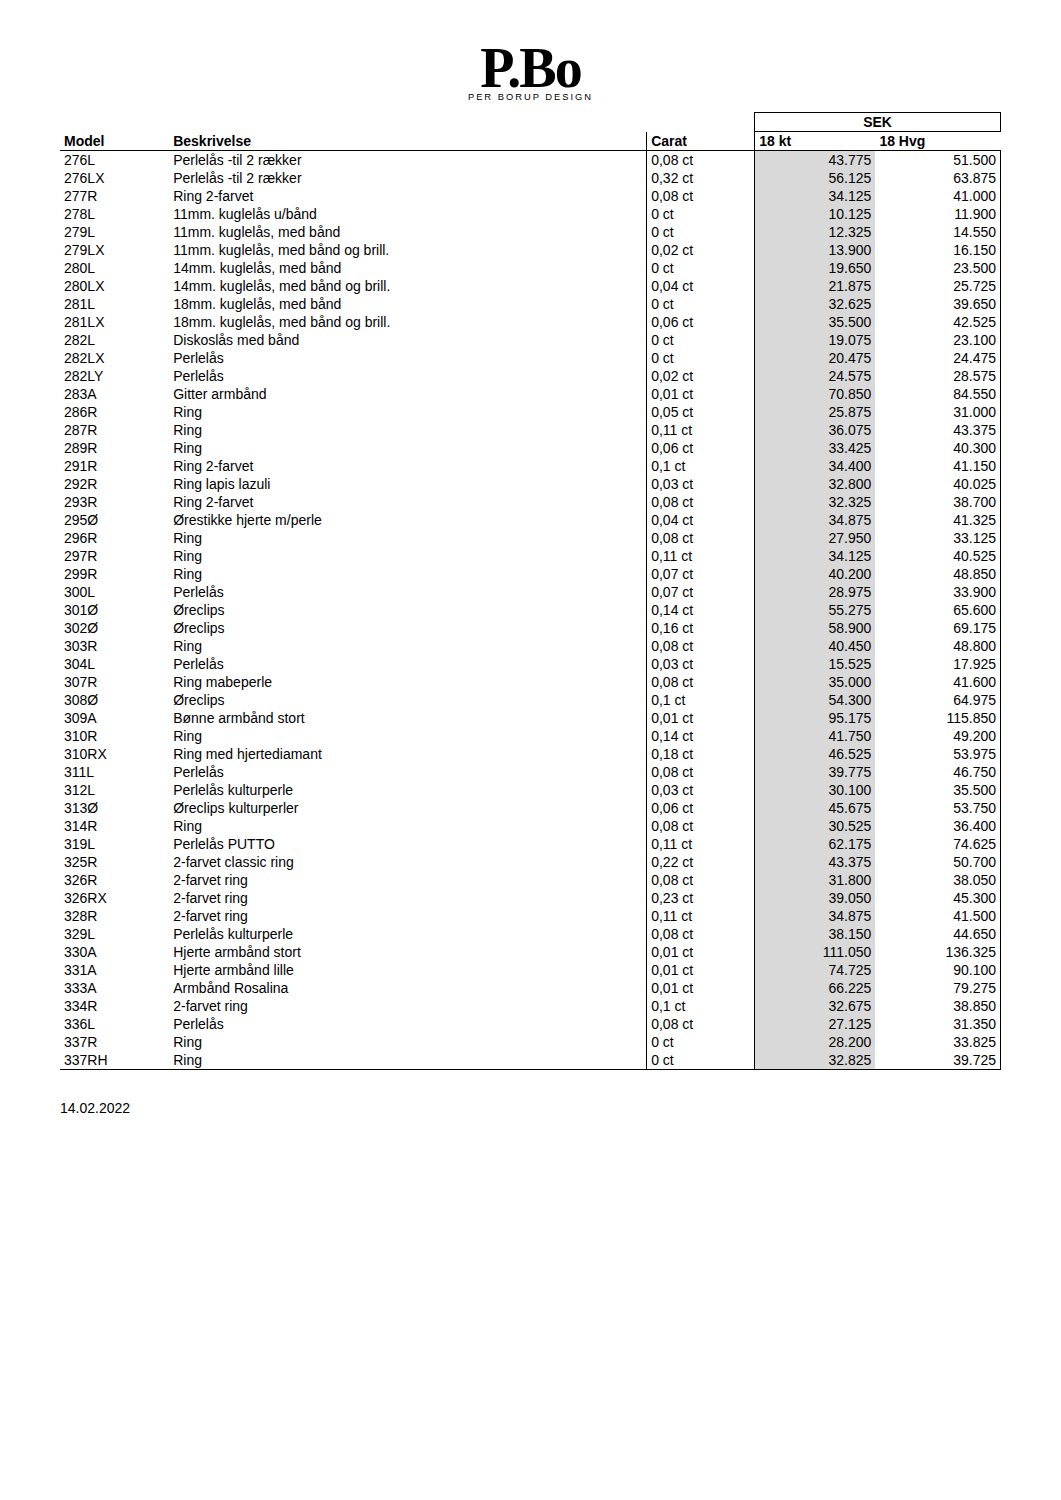P.Bo
PER BORUP DESIGN
| | | | SEK |
| --- | --- | --- | --- |
| Model | Beskrivelse | Carat | 18 kt | 18 Hvg |
| 276L | Perlelås -til 2 rækker | 0,08 ct | 43.775 | 51.500 |
| 276LX | Perlelås -til 2 rækker | 0,32 ct | 56.125 | 63.875 |
| 277R | Ring 2-farvet | 0,08 ct | 34.125 | 41.000 |
| 278L | 11mm. kuglelås u/bånd | 0 ct | 10.125 | 11.900 |
| 279L | 11mm. kuglelås, med bånd | 0 ct | 12.325 | 14.550 |
| 279LX | 11mm. kuglelås, med bånd og brill. | 0,02 ct | 13.900 | 16.150 |
| 280L | 14mm. kuglelås, med bånd | 0 ct | 19.650 | 23.500 |
| 280LX | 14mm. kuglelås, med bånd og brill. | 0,04 ct | 21.875 | 25.725 |
| 281L | 18mm. kuglelås, med bånd | 0 ct | 32.625 | 39.650 |
| 281LX | 18mm. kuglelås, med bånd og brill. | 0,06 ct | 35.500 | 42.525 |
| 282L | Diskoslås med bånd | 0 ct | 19.075 | 23.100 |
| 282LX | Perlelås | 0 ct | 20.475 | 24.475 |
| 282LY | Perlelås | 0,02 ct | 24.575 | 28.575 |
| 283A | Gitter armbånd | 0,01 ct | 70.850 | 84.550 |
| 286R | Ring | 0,05 ct | 25.875 | 31.000 |
| 287R | Ring | 0,11 ct | 36.075 | 43.375 |
| 289R | Ring | 0,06 ct | 33.425 | 40.300 |
| 291R | Ring 2-farvet | 0,1 ct | 34.400 | 41.150 |
| 292R | Ring lapis lazuli | 0,03 ct | 32.800 | 40.025 |
| 293R | Ring 2-farvet | 0,08 ct | 32.325 | 38.700 |
| 295Ø | Ørestikke hjerte m/perle | 0,04 ct | 34.875 | 41.325 |
| 296R | Ring | 0,08 ct | 27.950 | 33.125 |
| 297R | Ring | 0,11 ct | 34.125 | 40.525 |
| 299R | Ring | 0,07 ct | 40.200 | 48.850 |
| 300L | Perlelås | 0,07 ct | 28.975 | 33.900 |
| 301Ø | Øreclips | 0,14 ct | 55.275 | 65.600 |
| 302Ø | Øreclips | 0,16 ct | 58.900 | 69.175 |
| 303R | Ring | 0,08 ct | 40.450 | 48.800 |
| 304L | Perlelås | 0,03 ct | 15.525 | 17.925 |
| 307R | Ring mabeperle | 0,08 ct | 35.000 | 41.600 |
| 308Ø | Øreclips | 0,1 ct | 54.300 | 64.975 |
| 309A | Bønne armbånd stort | 0,01 ct | 95.175 | 115.850 |
| 310R | Ring | 0,14 ct | 41.750 | 49.200 |
| 310RX | Ring med hjertediamant | 0,18 ct | 46.525 | 53.975 |
| 311L | Perlelås | 0,08 ct | 39.775 | 46.750 |
| 312L | Perlelås kulturperle | 0,03 ct | 30.100 | 35.500 |
| 313Ø | Øreclips kulturperler | 0,06 ct | 45.675 | 53.750 |
| 314R | Ring | 0,08 ct | 30.525 | 36.400 |
| 319L | Perlelås PUTTO | 0,11 ct | 62.175 | 74.625 |
| 325R | 2-farvet classic ring | 0,22 ct | 43.375 | 50.700 |
| 326R | 2-farvet ring | 0,08 ct | 31.800 | 38.050 |
| 326RX | 2-farvet ring | 0,23 ct | 39.050 | 45.300 |
| 328R | 2-farvet ring | 0,11 ct | 34.875 | 41.500 |
| 329L | Perlelås kulturperle | 0,08 ct | 38.150 | 44.650 |
| 330A | Hjerte armbånd stort | 0,01 ct | 111.050 | 136.325 |
| 331A | Hjerte armbånd lille | 0,01 ct | 74.725 | 90.100 |
| 333A | Armbånd Rosalina | 0,01 ct | 66.225 | 79.275 |
| 334R | 2-farvet ring | 0,1 ct | 32.675 | 38.850 |
| 336L | Perlelås | 0,08 ct | 27.125 | 31.350 |
| 337R | Ring | 0 ct | 28.200 | 33.825 |
| 337RH | Ring | 0 ct | 32.825 | 39.725 |
14.02.2022